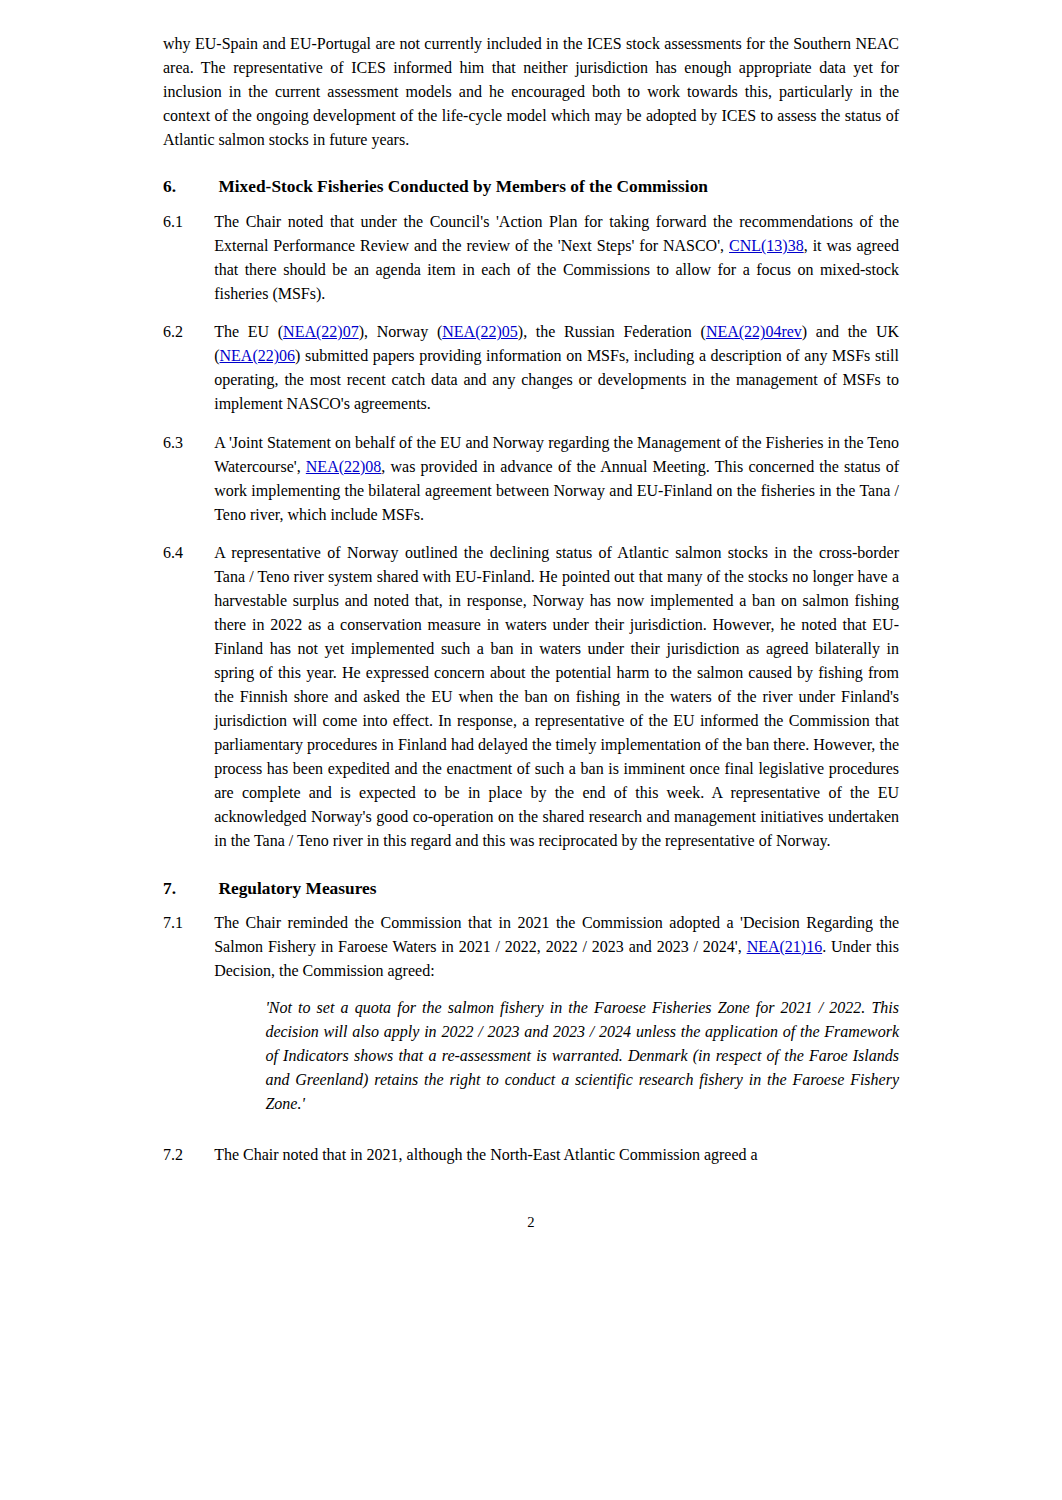why EU-Spain and EU-Portugal are not currently included in the ICES stock assessments for the Southern NEAC area. The representative of ICES informed him that neither jurisdiction has enough appropriate data yet for inclusion in the current assessment models and he encouraged both to work towards this, particularly in the context of the ongoing development of the life-cycle model which may be adopted by ICES to assess the status of Atlantic salmon stocks in future years.
6.
Mixed-Stock Fisheries Conducted by Members of the Commission
6.1
The Chair noted that under the Council's 'Action Plan for taking forward the recommendations of the External Performance Review and the review of the 'Next Steps' for NASCO', CNL(13)38, it was agreed that there should be an agenda item in each of the Commissions to allow for a focus on mixed-stock fisheries (MSFs).
6.2
The EU (NEA(22)07), Norway (NEA(22)05), the Russian Federation (NEA(22)04rev) and the UK (NEA(22)06) submitted papers providing information on MSFs, including a description of any MSFs still operating, the most recent catch data and any changes or developments in the management of MSFs to implement NASCO's agreements.
6.3
A 'Joint Statement on behalf of the EU and Norway regarding the Management of the Fisheries in the Teno Watercourse', NEA(22)08, was provided in advance of the Annual Meeting. This concerned the status of work implementing the bilateral agreement between Norway and EU-Finland on the fisheries in the Tana / Teno river, which include MSFs.
6.4
A representative of Norway outlined the declining status of Atlantic salmon stocks in the cross-border Tana / Teno river system shared with EU-Finland. He pointed out that many of the stocks no longer have a harvestable surplus and noted that, in response, Norway has now implemented a ban on salmon fishing there in 2022 as a conservation measure in waters under their jurisdiction. However, he noted that EU-Finland has not yet implemented such a ban in waters under their jurisdiction as agreed bilaterally in spring of this year. He expressed concern about the potential harm to the salmon caused by fishing from the Finnish shore and asked the EU when the ban on fishing in the waters of the river under Finland's jurisdiction will come into effect. In response, a representative of the EU informed the Commission that parliamentary procedures in Finland had delayed the timely implementation of the ban there. However, the process has been expedited and the enactment of such a ban is imminent once final legislative procedures are complete and is expected to be in place by the end of this week. A representative of the EU acknowledged Norway's good co-operation on the shared research and management initiatives undertaken in the Tana / Teno river in this regard and this was reciprocated by the representative of Norway.
7.
Regulatory Measures
7.1
The Chair reminded the Commission that in 2021 the Commission adopted a 'Decision Regarding the Salmon Fishery in Faroese Waters in 2021 / 2022, 2022 / 2023 and 2023 / 2024', NEA(21)16. Under this Decision, the Commission agreed:
'Not to set a quota for the salmon fishery in the Faroese Fisheries Zone for 2021 / 2022. This decision will also apply in 2022 / 2023 and 2023 / 2024 unless the application of the Framework of Indicators shows that a re-assessment is warranted. Denmark (in respect of the Faroe Islands and Greenland) retains the right to conduct a scientific research fishery in the Faroese Fishery Zone.'
7.2
The Chair noted that in 2021, although the North-East Atlantic Commission agreed a
2